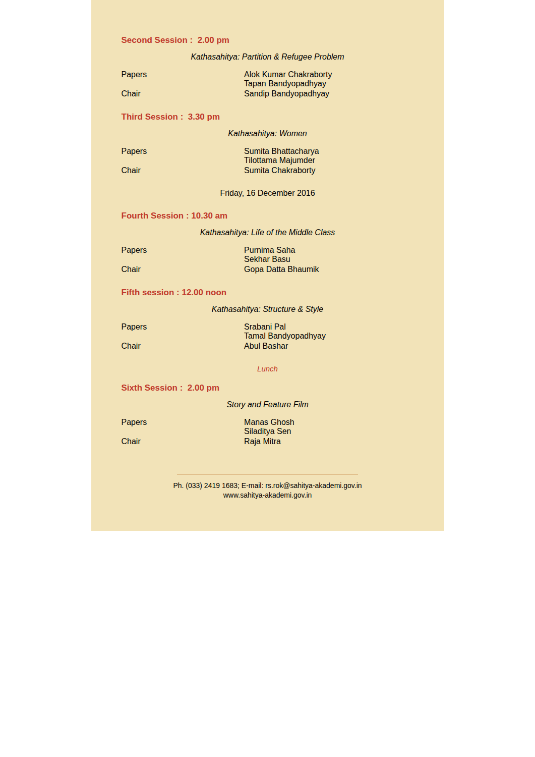Second Session : 2.00 pm
Kathasahitya: Partition & Refugee Problem
| Papers | Alok Kumar Chakraborty Tapan Bandyopadhyay |
| Chair | Sandip Bandyopadhyay |
Third Session : 3.30 pm
Kathasahitya: Women
| Papers | Sumita Bhattacharya Tilottama Majumder |
| Chair | Sumita Chakraborty |
Friday, 16 December 2016
Fourth Session : 10.30 am
Kathasahitya: Life of the Middle Class
| Papers | Purnima Saha Sekhar Basu |
| Chair | Gopa Datta Bhaumik |
Fifth session : 12.00 noon
Kathasahitya: Structure & Style
| Papers | Srabani Pal Tamal Bandyopadhyay |
| Chair | Abul Bashar |
Lunch
Sixth Session : 2.00 pm
Story and Feature Film
| Papers | Manas Ghosh Siladitya Sen |
| Chair | Raja Mitra |
Ph. (033) 2419 1683; E-mail: rs.rok@sahitya-akademi.gov.in
www.sahitya-akademi.gov.in